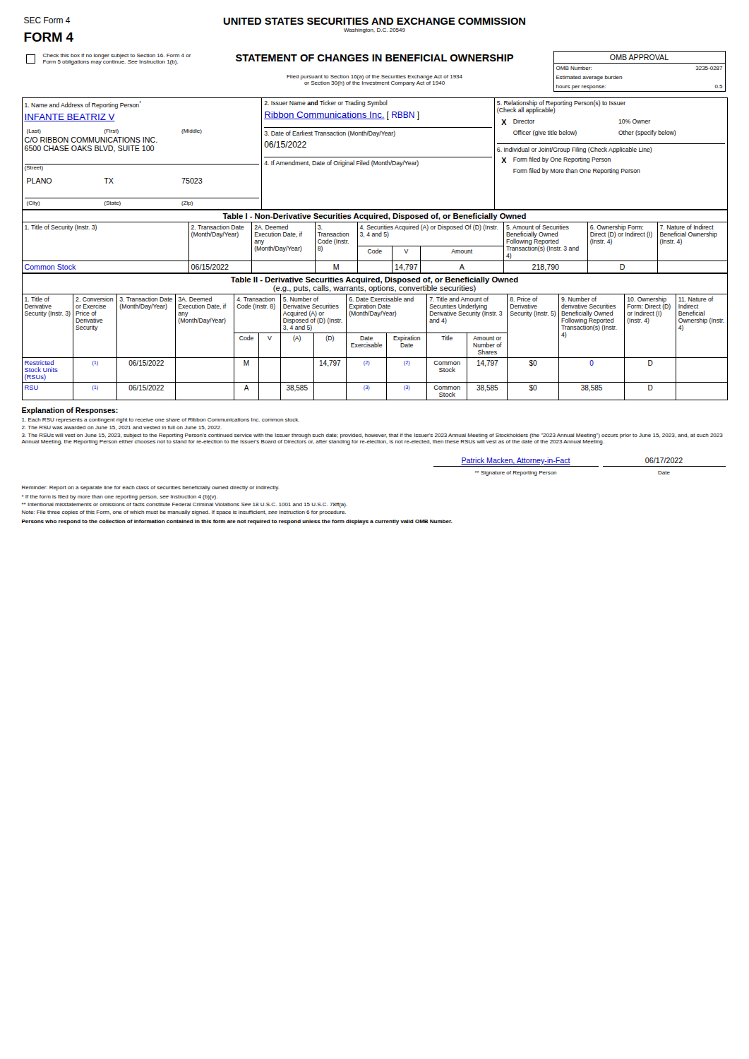| SEC Form 4 FORM 4 | UNITED STATES SECURITIES AND EXCHANGE COMMISSION Washington, D.C. 20549 | |
| / / Check this box if no longer subject to Section 16. Form 4 or Form 5 obligations may continue. See Instruction 1(b). / | STATEMENT OF CHANGES IN BENEFICIAL OWNERSHIP Filed pursuant to Section 16(a) of the Securities Exchange Act of 1934 or Section 30(h) of the Investment Company Act of 1940 | / OMB APPROVAL / / OMB Number: / 3235-0287 / / Estimated average burden / / hours per response: / 0.5 / |
| 1. Name and Address of Reporting Person * INFANTE BEATRIZ V / (Last) / (First) / (Middle) / C/O RIBBON COMMUNICATIONS INC. 6500 CHASE OAKS BLVD, SUITE 100 (Street) / PLANO / TX / 75023 / / (City) / (State) / (Zip) / | 2. Issuer Name and Ticker or Trading Symbol Ribbon Communications Inc. [ RBBN ] 3. Date of Earliest Transaction (Month/Day/Year) 06/15/2022 4. If Amendment, Date of Original Filed (Month/Day/Year) | 5. Relationship of Reporting Person(s) to Issuer (Check all applicable) / X / Director / / 10% Owner / / / Officer (give title below) / / Other (specify below) / 6. Individual or Joint/Group Filing (Check Applicable Line) / X / Form filed by One Reporting Person / / / Form filed by More than One Reporting Person / |
| Table I - Non-Derivative Securities Acquired, Disposed of, or Beneficially Owned |
| 1. Title of Security (Instr. 3) | 2. Transaction Date (Month/Day/Year) | 2A. Deemed Execution Date, if any (Month/Day/Year) | 3. Transaction Code (Instr. 8) | 4. Securities Acquired (A) or Disposed Of (D) (Instr. 3, 4 and 5) | 5. Amount of Securities Beneficially Owned Following Reported Transaction(s) (Instr. 3 and 4) | 6. Ownership Form: Direct (D) or Indirect (I) (Instr. 4) | 7. Nature of Indirect Beneficial Ownership (Instr. 4) |
| Code | V | Amount |
| Common Stock | 06/15/2022 | | M | | 14,797 | A | 218,790 | D | |
| Table II - Derivative Securities Acquired, Disposed of, or Beneficially Owned (e.g., puts, calls, warrants, options, convertible securities) |
| 1. Title of Derivative Security (Instr. 3) | 2. Conversion or Exercise Price of Derivative Security | 3. Transaction Date (Month/Day/Year) | 3A. Deemed Execution Date, if any (Month/Day/Year) | 4. Transaction Code (Instr. 8) | 5. Number of Derivative Securities Acquired (A) or Disposed of (D) (Instr. 3, 4 and 5) | 6. Date Exercisable and Expiration Date (Month/Day/Year) | 7. Title and Amount of Securities Underlying Derivative Security (Instr. 3 and 4) | 8. Price of Derivative Security (Instr. 5) | 9. Number of derivative Securities Beneficially Owned Following Reported Transaction(s) (Instr. 4) | 10. Ownership Form: Direct (D) or Indirect (I) (Instr. 4) | 11. Nature of Indirect Beneficial Ownership (Instr. 4) |
| Code | V | (A) | (D) | Date Exercisable | Expiration Date | Title | Amount or Number of Shares |
| Restricted Stock Units (RSUs) | (1) | 06/15/2022 | | M | | | 14,797 | (2) | (2) | Common Stock | 14,797 | $0 | 0 | D | |
| RSU | (1) | 06/15/2022 | | A | | 38,585 | | (3) | (3) | Common Stock | 38,585 | $0 | 38,585 | D | |
Explanation of Responses:
1. Each RSU represents a contingent right to receive one share of Ribbon Communications Inc. common stock.
2. The RSU was awarded on June 15, 2021 and vested in full on June 15, 2022.
3. The RSUs will vest on June 15, 2023, subject to the Reporting Person's continued service with the Issuer through such date; provided, however, that if the Issuer's 2023 Annual Meeting of Stockholders (the "2023 Annual Meeting") occurs prior to June 15, 2023, and, at such 2023 Annual Meeting, the Reporting Person either chooses not to stand for re-election to the Issuer's Board of Directors or, after standing for re-election, is not re-elected, then these RSUs will vest as of the date of the 2023 Annual Meeting.
| | Patrick Macken, Attorney-in-Fact | 06/17/2022 |
| | ** Signature of Reporting Person | Date |
Reminder: Report on a separate line for each class of securities beneficially owned directly or indirectly.
* If the form is filed by more than one reporting person, see Instruction 4 (b)(v).
** Intentional misstatements or omissions of facts constitute Federal Criminal Violations See 18 U.S.C. 1001 and 15 U.S.C. 78ff(a).
Note: File three copies of this Form, one of which must be manually signed. If space is insufficient, see Instruction 6 for procedure.
Persons who respond to the collection of information contained in this form are not required to respond unless the form displays a currently valid OMB Number.